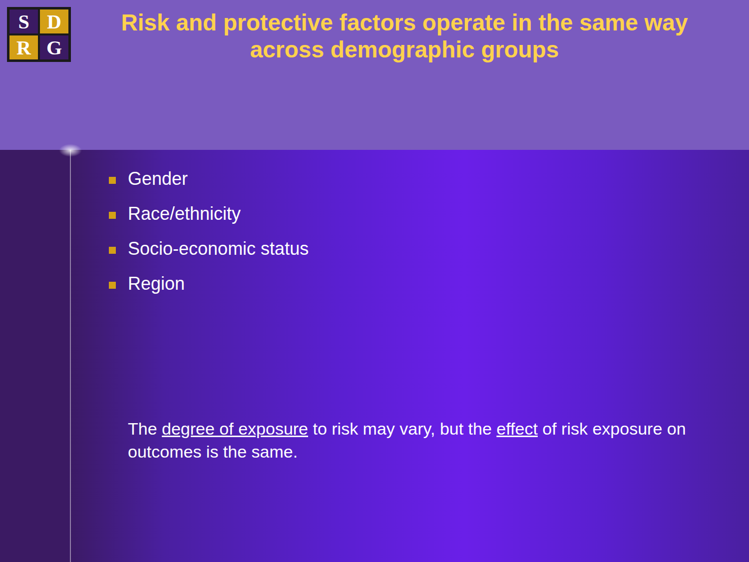S
D
R
G
Risk and protective factors operate in the same way across demographic groups
Gender
Race/ethnicity
Socio-economic status
Region
The degree of exposure to risk may vary, but the effect of risk exposure on outcomes is the same.